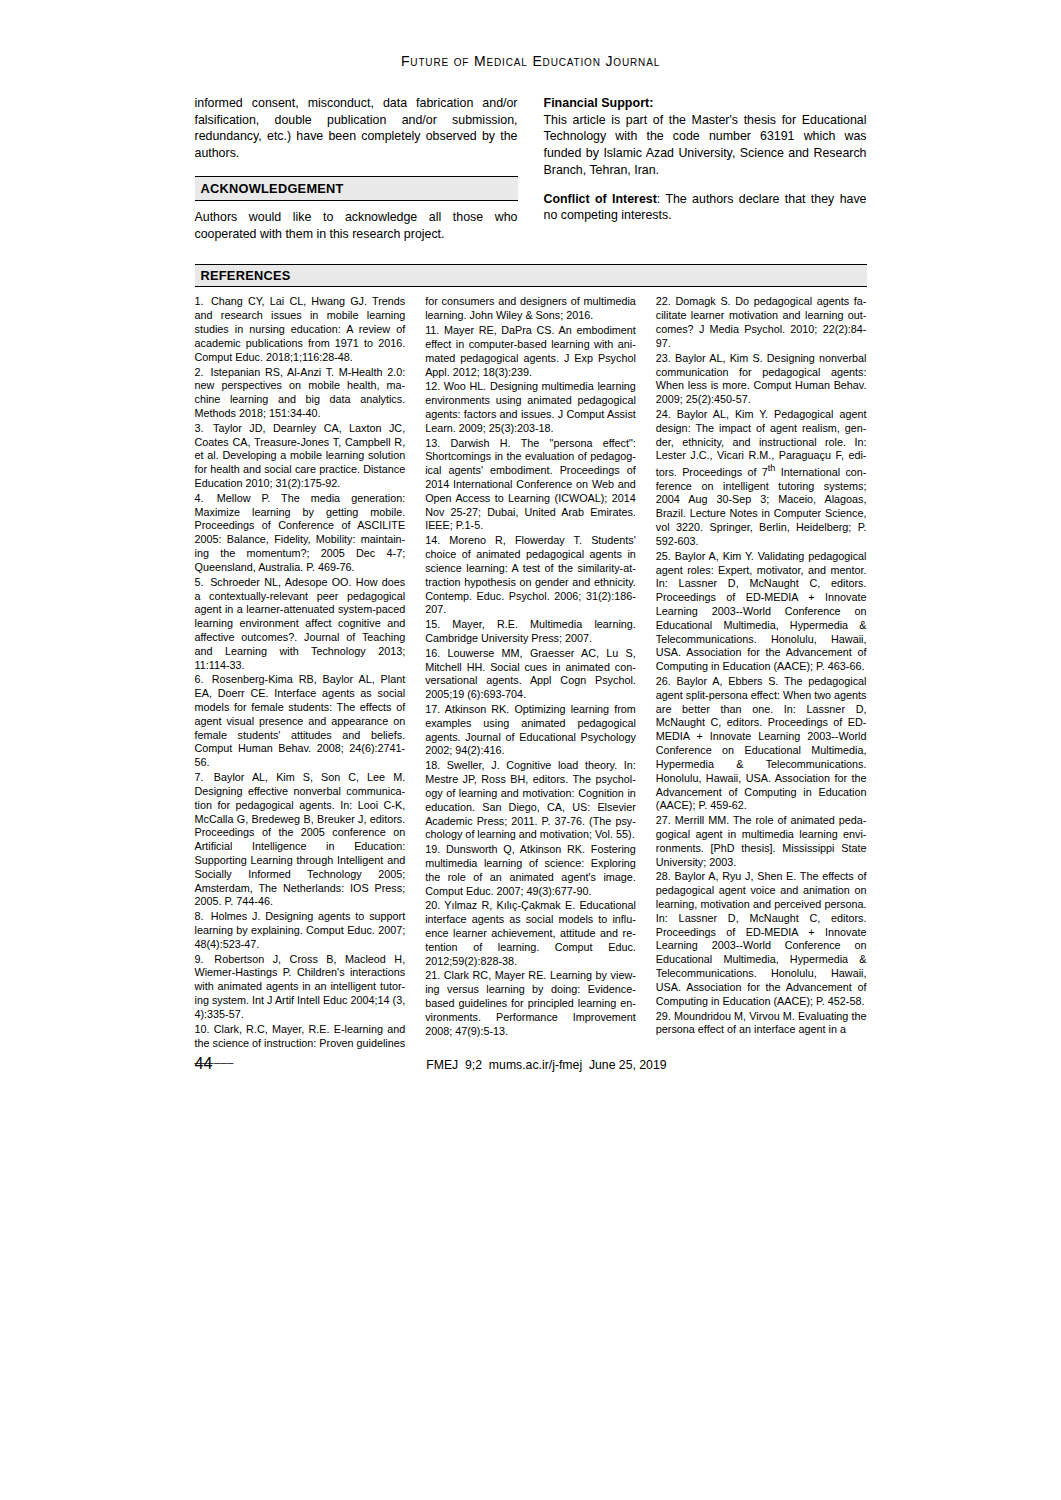Future of Medical Education Journal
informed consent, misconduct, data fabrication and/or falsification, double publication and/or submission, redundancy, etc.) have been completely observed by the authors.
ACKNOWLEDGEMENT
Authors would like to acknowledge all those who cooperated with them in this research project.
Financial Support:
This article is part of the Master's thesis for Educational Technology with the code number 63191 which was funded by Islamic Azad University, Science and Research Branch, Tehran, Iran.
Conflict of Interest: The authors declare that they have no competing interests.
REFERENCES
1. Chang CY, Lai CL, Hwang GJ. Trends and research issues in mobile learning studies in nursing education: A review of academic publications from 1971 to 2016. Comput Educ. 2018;1;116:28-48.
2. Istepanian RS, Al-Anzi T. M-Health 2.0: new perspectives on mobile health, machine learning and big data analytics. Methods 2018; 151:34-40.
3. Taylor JD, Dearnley CA, Laxton JC, Coates CA, Treasure-Jones T, Campbell R, et al. Developing a mobile learning solution for health and social care practice. Distance Education 2010; 31(2):175-92.
4. Mellow P. The media generation: Maximize learning by getting mobile. Proceedings of Conference of ASCILITE 2005: Balance, Fidelity, Mobility: maintaining the momentum?; 2005 Dec 4-7; Queensland, Australia. P. 469-76.
5. Schroeder NL, Adesope OO. How does a contextually-relevant peer pedagogical agent in a learner-attenuated system-paced learning environment affect cognitive and affective outcomes?. Journal of Teaching and Learning with Technology 2013; 11:114-33.
6. Rosenberg-Kima RB, Baylor AL, Plant EA, Doerr CE. Interface agents as social models for female students: The effects of agent visual presence and appearance on female students' attitudes and beliefs. Comput Human Behav. 2008; 24(6):2741-56.
7. Baylor AL, Kim S, Son C, Lee M. Designing effective nonverbal communication for pedagogical agents. In: Looi C-K, McCalla G, Bredeweg B, Breuker J, editors. Proceedings of the 2005 conference on Artificial Intelligence in Education: Supporting Learning through Intelligent and Socially Informed Technology 2005; Amsterdam, The Netherlands: IOS Press; 2005. P. 744-46.
8. Holmes J. Designing agents to support learning by explaining. Comput Educ. 2007; 48(4):523-47.
9. Robertson J, Cross B, Macleod H, Wiemer-Hastings P. Children's interactions with animated agents in an intelligent tutoring system. Int J Artif Intell Educ 2004;14 (3, 4):335-57.
10. Clark, R.C, Mayer, R.E. E-learning and the science of instruction: Proven guidelines for consumers and designers of multimedia learning. John Wiley & Sons; 2016.
11. Mayer RE, DaPra CS. An embodiment effect in computer-based learning with animated pedagogical agents. J Exp Psychol Appl. 2012; 18(3):239.
12. Woo HL. Designing multimedia learning environments using animated pedagogical agents: factors and issues. J Comput Assist Learn. 2009; 25(3):203-18.
13. Darwish H. The "persona effect": Shortcomings in the evaluation of pedagogical agents' embodiment. Proceedings of 2014 International Conference on Web and Open Access to Learning (ICWOAL); 2014 Nov 25-27; Dubai, United Arab Emirates. IEEE; P.1-5.
14. Moreno R, Flowerday T. Students' choice of animated pedagogical agents in science learning: A test of the similarity-attraction hypothesis on gender and ethnicity. Contemp. Educ. Psychol. 2006; 31(2):186-207.
15. Mayer, R.E. Multimedia learning. Cambridge University Press; 2007.
16. Louwerse MM, Graesser AC, Lu S, Mitchell HH. Social cues in animated conversational agents. Appl Cogn Psychol. 2005;19 (6):693-704.
17. Atkinson RK. Optimizing learning from examples using animated pedagogical agents. Journal of Educational Psychology 2002; 94(2):416.
18. Sweller, J. Cognitive load theory. In: Mestre JP, Ross BH, editors. The psychology of learning and motivation: Cognition in education. San Diego, CA, US: Elsevier Academic Press; 2011. P. 37-76. (The psychology of learning and motivation; Vol. 55).
19. Dunsworth Q, Atkinson RK. Fostering multimedia learning of science: Exploring the role of an animated agent's image. Comput Educ. 2007; 49(3):677-90.
20. Yılmaz R, Kılıç-Çakmak E. Educational interface agents as social models to influence learner achievement, attitude and retention of learning. Comput Educ. 2012;59(2):828-38.
21. Clark RC, Mayer RE. Learning by viewing versus learning by doing: Evidence-based guidelines for principled learning environments. Performance Improvement 2008; 47(9):5-13.
22. Domagk S. Do pedagogical agents facilitate learner motivation and learning outcomes? J Media Psychol. 2010; 22(2):84-97.
23. Baylor AL, Kim S. Designing nonverbal communication for pedagogical agents: When less is more. Comput Human Behav. 2009; 25(2):450-57.
24. Baylor AL, Kim Y. Pedagogical agent design: The impact of agent realism, gender, ethnicity, and instructional role. In: Lester J.C., Vicari R.M., Paraguaçu F, editors. Proceedings of 7th International conference on intelligent tutoring systems; 2004 Aug 30-Sep 3; Maceio, Alagoas, Brazil. Lecture Notes in Computer Science, vol 3220. Springer, Berlin, Heidelberg; P. 592-603.
25. Baylor A, Kim Y. Validating pedagogical agent roles: Expert, motivator, and mentor. In: Lassner D, McNaught C, editors. Proceedings of ED-MEDIA + Innovate Learning 2003--World Conference on Educational Multimedia, Hypermedia & Telecommunications. Honolulu, Hawaii, USA. Association for the Advancement of Computing in Education (AACE); P. 463-66.
26. Baylor A, Ebbers S. The pedagogical agent split-persona effect: When two agents are better than one. In: Lassner D, McNaught C, editors. Proceedings of ED-MEDIA + Innovate Learning 2003--World Conference on Educational Multimedia, Hypermedia & Telecommunications. Honolulu, Hawaii, USA. Association for the Advancement of Computing in Education (AACE); P. 459-62.
27. Merrill MM. The role of animated pedagogical agent in multimedia learning environments. [PhD thesis]. Mississippi State University; 2003.
28. Baylor A, Ryu J, Shen E. The effects of pedagogical agent voice and animation on learning, motivation and perceived persona. In: Lassner D, McNaught C, editors. Proceedings of ED-MEDIA + Innovate Learning 2003--World Conference on Educational Multimedia, Hypermedia & Telecommunications. Honolulu, Hawaii, USA. Association for the Advancement of Computing in Education (AACE); P. 452-58.
29. Moundridou M, Virvou M. Evaluating the persona effect of an interface agent in a
______
44
FMEJ 9;2 mums.ac.ir/j-fmej June 25, 2019